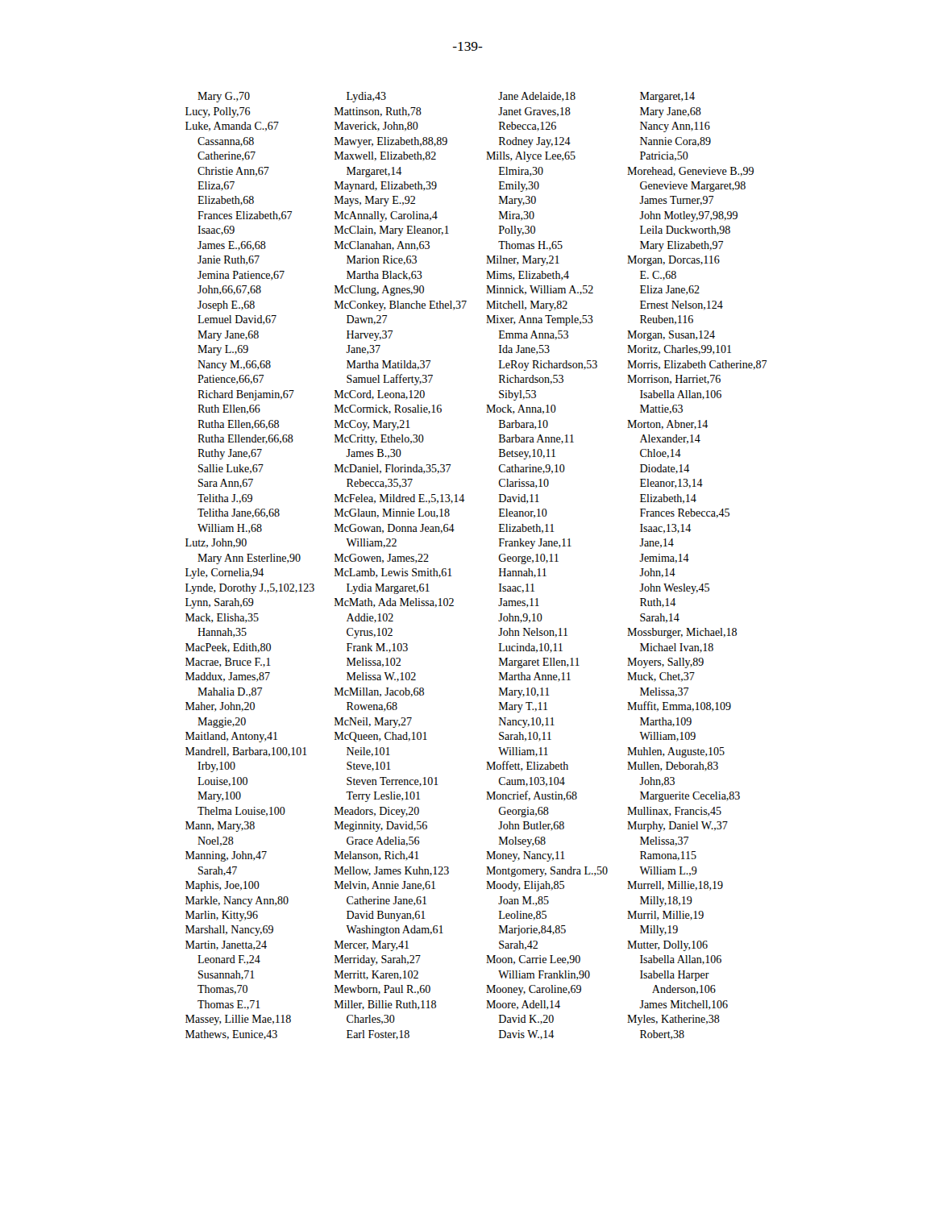-139-
Mary G.,70
Lucy, Polly,76
Luke, Amanda C.,67
Cassanna,68
Catherine,67
Christie Ann,67
Eliza,67
Elizabeth,68
Frances Elizabeth,67
Isaac,69
James E.,66,68
Janie Ruth,67
Jemina Patience,67
John,66,67,68
Joseph E.,68
Lemuel David,67
Mary Jane,68
Mary L.,69
Nancy M.,66,68
Patience,66,67
Richard Benjamin,67
Ruth Ellen,66
Rutha Ellen,66,68
Rutha Ellender,66,68
Ruthy Jane,67
Sallie Luke,67
Sara Ann,67
Telitha J.,69
Telitha Jane,66,68
William H.,68
Lutz, John,90
Mary Ann Esterline,90
Lyle, Cornelia,94
Lynde, Dorothy J.,5,102,123
Lynn, Sarah,69
Mack, Elisha,35
Hannah,35
MacPeek, Edith,80
Macrae, Bruce F.,1
Maddux, James,87
Mahalia D.,87
Maher, John,20
Maggie,20
Maitland, Antony,41
Mandrell, Barbara,100,101
Irby,100
Louise,100
Mary,100
Thelma Louise,100
Mann, Mary,38
Noel,28
Manning, John,47
Sarah,47
Maphis, Joe,100
Markle, Nancy Ann,80
Marlin, Kitty,96
Marshall, Nancy,69
Martin, Janetta,24
Leonard F.,24
Susannah,71
Thomas,70
Thomas E.,71
Massey, Lillie Mae,118
Mathews, Eunice,43
Lydia,43
Mattinson, Ruth,78
Maverick, John,80
Mawyer, Elizabeth,88,89
Maxwell, Elizabeth,82
Margaret,14
Maynard, Elizabeth,39
Mays, Mary E.,92
McAnnally, Carolina,4
McClain, Mary Eleanor,1
McClanahan, Ann,63
Marion Rice,63
Martha Black,63
McClung, Agnes,90
McConkey, Blanche Ethel,37
Dawn,27
Harvey,37
Jane,37
Martha Matilda,37
Samuel Lafferty,37
McCord, Leona,120
McCormick, Rosalie,16
McCoy, Mary,21
McCritty, Ethelo,30
James B.,30
McDaniel, Florinda,35,37
Rebecca,35,37
McFelea, Mildred E.,5,13,14
McGlaun, Minnie Lou,18
McGowan, Donna Jean,64
William,22
McGowen, James,22
McLamb, Lewis Smith,61
Lydia Margaret,61
McMath, Ada Melissa,102
Addie,102
Cyrus,102
Frank M.,103
Melissa,102
Melissa W.,102
McMillan, Jacob,68
Rowena,68
McNeil, Mary,27
McQueen, Chad,101
Neile,101
Steve,101
Steven Terrence,101
Terry Leslie,101
Meadors, Dicey,20
Meginnity, David,56
Grace Adelia,56
Melanson, Rich,41
Mellow, James Kuhn,123
Melvin, Annie Jane,61
Catherine Jane,61
David Bunyan,61
Washington Adam,61
Mercer, Mary,41
Merriday, Sarah,27
Merritt, Karen,102
Mewborn, Paul R.,60
Miller, Billie Ruth,118
Charles,30
Earl Foster,18
Jane Adelaide,18
Janet Graves,18
Rebecca,126
Rodney Jay,124
Mills, Alyce Lee,65
Elmira,30
Emily,30
Mary,30
Mira,30
Polly,30
Thomas H.,65
Milner, Mary,21
Mims, Elizabeth,4
Minnick, William A.,52
Mitchell, Mary,82
Mixer, Anna Temple,53
Emma Anna,53
Ida Jane,53
LeRoy Richardson,53
Richardson,53
Sibyl,53
Mock, Anna,10
Barbara,10
Barbara Anne,11
Betsey,10,11
Catharine,9,10
Clarissa,10
David,11
Eleanor,10
Elizabeth,11
Frankey Jane,11
George,10,11
Hannah,11
Isaac,11
James,11
John,9,10
John Nelson,11
Lucinda,10,11
Margaret Ellen,11
Martha Anne,11
Mary,10,11
Mary T.,11
Nancy,10,11
Sarah,10,11
William,11
Moffett, Elizabeth
Caum,103,104
Moncrief, Austin,68
Georgia,68
John Butler,68
Molsey,68
Money, Nancy,11
Montgomery, Sandra L.,50
Moody, Elijah,85
Joan M.,85
Leoline,85
Marjorie,84,85
Sarah,42
Moon, Carrie Lee,90
William Franklin,90
Mooney, Caroline,69
Moore, Adell,14
David K.,20
Davis W.,14
Margaret,14
Mary Jane,68
Nancy Ann,116
Nannie Cora,89
Patricia,50
Morehead, Genevieve B.,99
Genevieve Margaret,98
James Turner,97
John Motley,97,98,99
Leila Duckworth,98
Mary Elizabeth,97
Morgan, Dorcas,116
E. C.,68
Eliza Jane,62
Ernest Nelson,124
Reuben,116
Morgan, Susan,124
Moritz, Charles,99,101
Morris, Elizabeth Catherine,87
Morrison, Harriet,76
Isabella Allan,106
Mattie,63
Morton, Abner,14
Alexander,14
Chloe,14
Diodate,14
Eleanor,13,14
Elizabeth,14
Frances Rebecca,45
Isaac,13,14
Jane,14
Jemima,14
John,14
John Wesley,45
Ruth,14
Sarah,14
Mossburger, Michael,18
Michael Ivan,18
Moyers, Sally,89
Muck, Chet,37
Melissa,37
Muffit, Emma,108,109
Martha,109
William,109
Muhlen, Auguste,105
Mullen, Deborah,83
John,83
Marguerite Cecelia,83
Mullinax, Francis,45
Murphy, Daniel W.,37
Melissa,37
Ramona,115
William L.,9
Murrell, Millie,18,19
Milly,18,19
Murril, Millie,19
Milly,19
Mutter, Dolly,106
Isabella Allan,106
Isabella Harper
Anderson,106
James Mitchell,106
Myles, Katherine,38
Robert,38